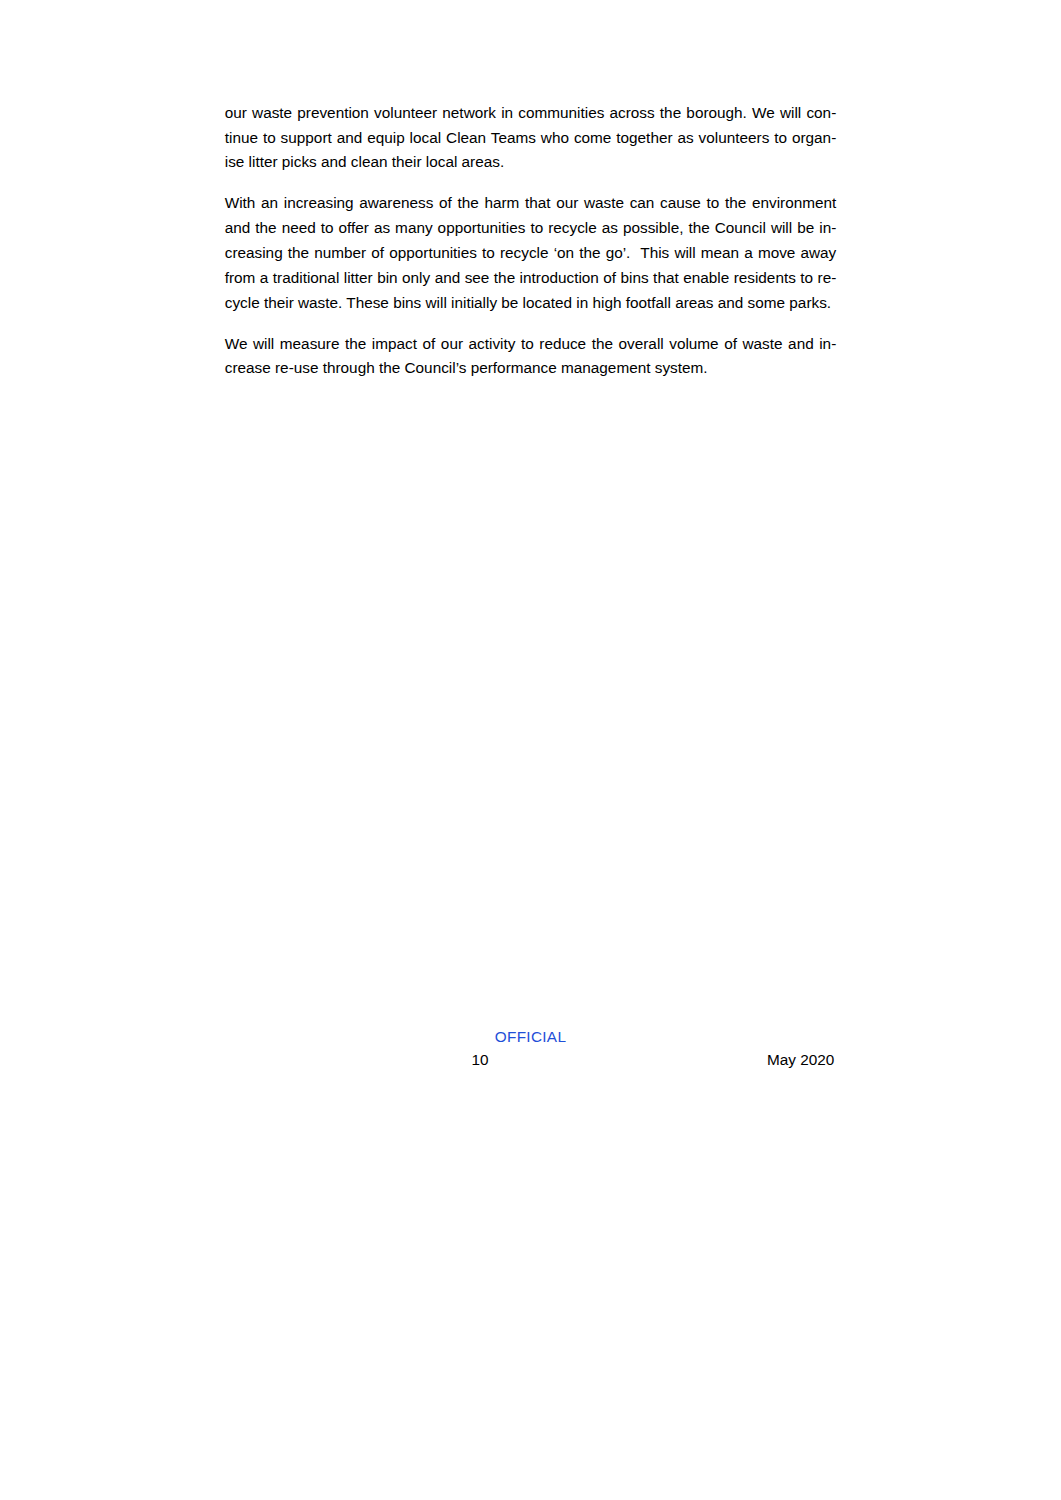our waste prevention volunteer network in communities across the borough. We will continue to support and equip local Clean Teams who come together as volunteers to organise litter picks and clean their local areas.
With an increasing awareness of the harm that our waste can cause to the environment and the need to offer as many opportunities to recycle as possible, the Council will be increasing the number of opportunities to recycle ‘on the go’. This will mean a move away from a traditional litter bin only and see the introduction of bins that enable residents to recycle their waste. These bins will initially be located in high footfall areas and some parks.
We will measure the impact of our activity to reduce the overall volume of waste and increase re-use through the Council’s performance management system.
OFFICIAL
10 May 2020